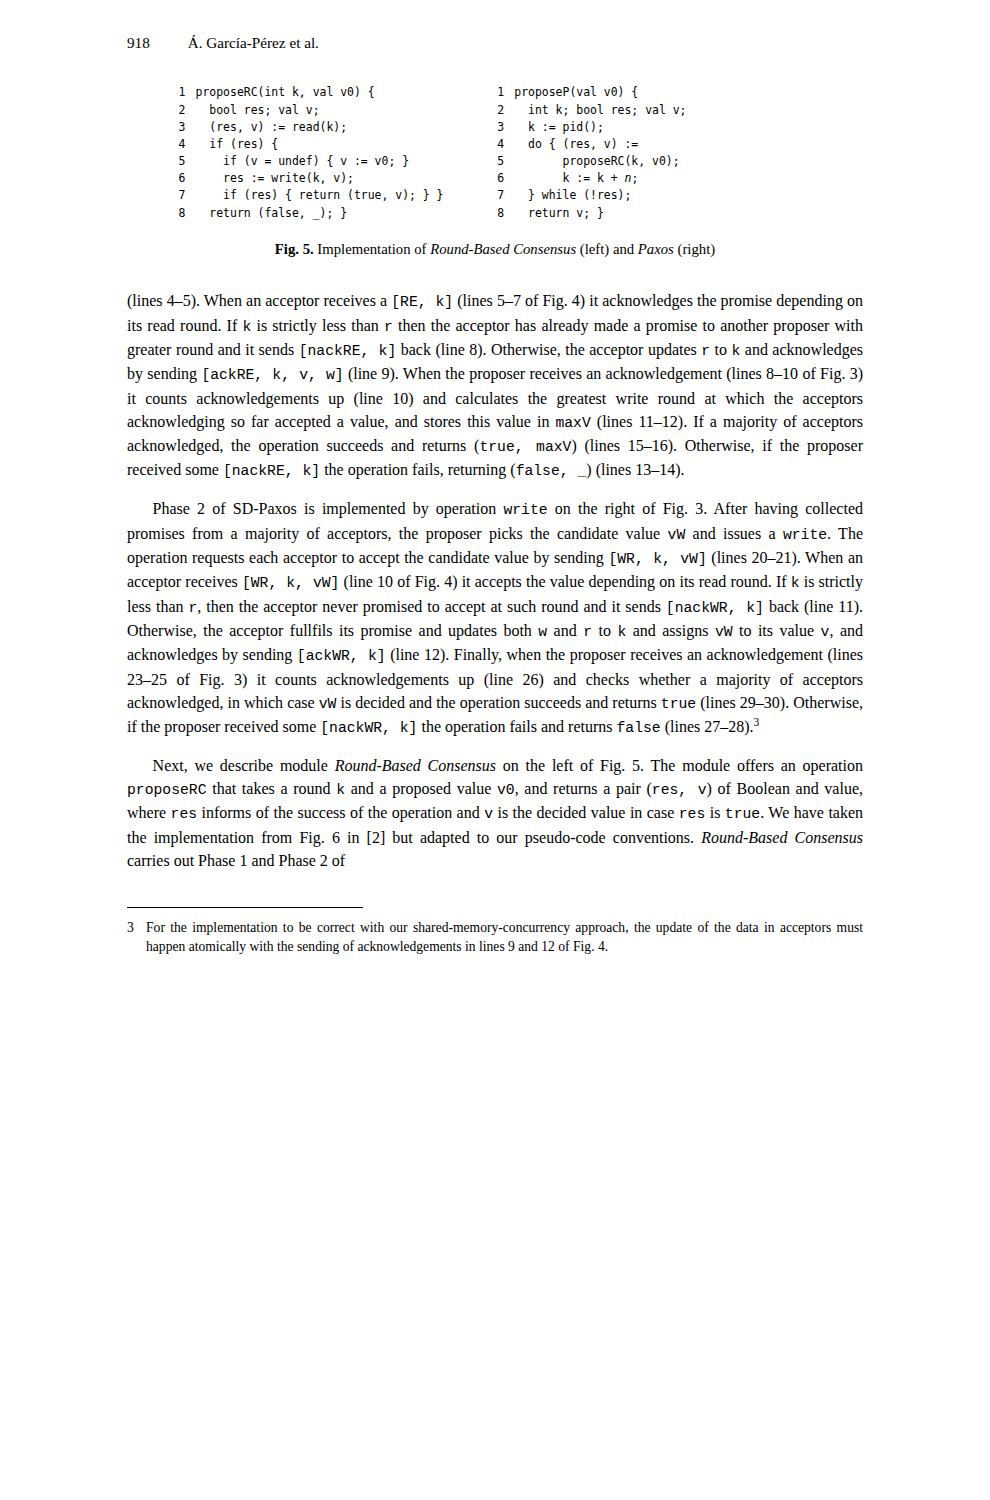918 Á. García-Pérez et al.
1proposeRC(int k, val v0) {
2  bool res; val v;
3  (res, v) := read(k);
4  if (res) {
5    if (v = undef) { v := v0; }
6    res := write(k, v);
7    if (res) { return (true, v); } }
8  return (false, _); }
1proposeP(val v0) {
2  int k; bool res; val v;
3  k := pid();
4  do { (res, v) :=
5       proposeRC(k, v0);
6       k := k + n;
7  } while (!res);
8  return v; }
Fig. 5. Implementation of Round-Based Consensus (left) and Paxos (right)
(lines 4–5). When an acceptor receives a [RE, k] (lines 5–7 of Fig. 4) it acknowledges the promise depending on its read round. If k is strictly less than r then the acceptor has already made a promise to another proposer with greater round and it sends [nackRE, k] back (line 8). Otherwise, the acceptor updates r to k and acknowledges by sending [ackRE, k, v, w] (line 9). When the proposer receives an acknowledgement (lines 8–10 of Fig. 3) it counts acknowledgements up (line 10) and calculates the greatest write round at which the acceptors acknowledging so far accepted a value, and stores this value in maxV (lines 11–12). If a majority of acceptors acknowledged, the operation succeeds and returns (true, maxV) (lines 15–16). Otherwise, if the proposer received some [nackRE, k] the operation fails, returning (false, _) (lines 13–14).
Phase 2 of SD-Paxos is implemented by operation write on the right of Fig. 3. After having collected promises from a majority of acceptors, the proposer picks the candidate value vW and issues a write. The operation requests each acceptor to accept the candidate value by sending [WR, k, vW] (lines 20–21). When an acceptor receives [WR, k, vW] (line 10 of Fig. 4) it accepts the value depending on its read round. If k is strictly less than r, then the acceptor never promised to accept at such round and it sends [nackWR, k] back (line 11). Otherwise, the acceptor fullfils its promise and updates both w and r to k and assigns vW to its value v, and acknowledges by sending [ackWR, k] (line 12). Finally, when the proposer receives an acknowledgement (lines 23–25 of Fig. 3) it counts acknowledgements up (line 26) and checks whether a majority of acceptors acknowledged, in which case vW is decided and the operation succeeds and returns true (lines 29–30). Otherwise, if the proposer received some [nackWR, k] the operation fails and returns false (lines 27–28).3
Next, we describe module Round-Based Consensus on the left of Fig. 5. The module offers an operation proposeRC that takes a round k and a proposed value v0, and returns a pair (res, v) of Boolean and value, where res informs of the success of the operation and v is the decided value in case res is true. We have taken the implementation from Fig. 6 in [2] but adapted to our pseudo-code conventions. Round-Based Consensus carries out Phase 1 and Phase 2 of
3 For the implementation to be correct with our shared-memory-concurrency approach, the update of the data in acceptors must happen atomically with the sending of acknowledgements in lines 9 and 12 of Fig. 4.